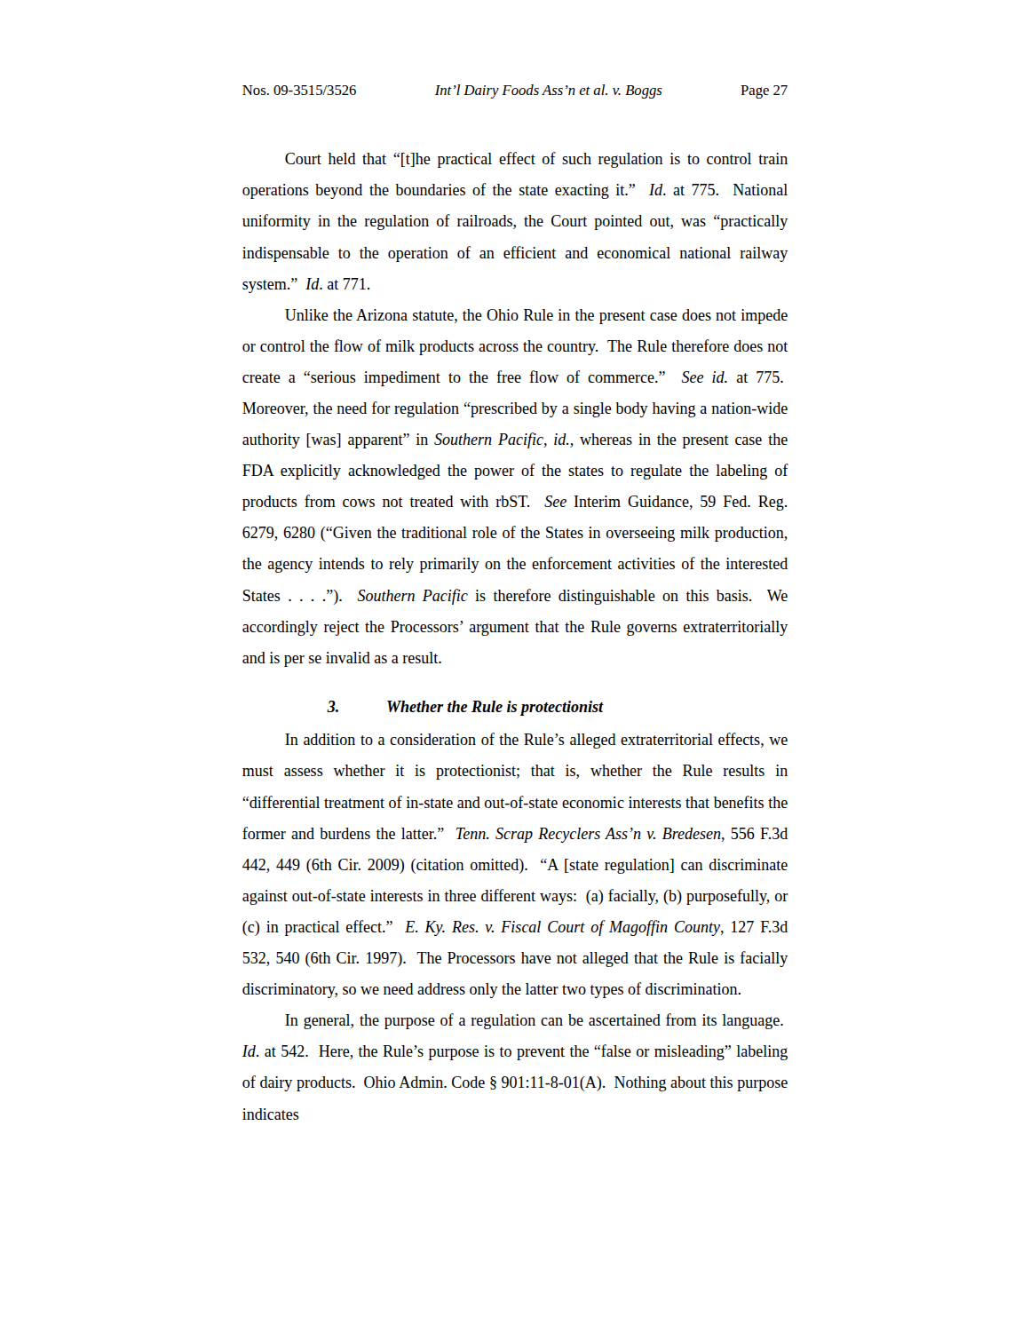Nos. 09-3515/3526 Int’l Dairy Foods Ass’n et al. v. Boggs Page 27
Court held that “[t]he practical effect of such regulation is to control train operations beyond the boundaries of the state exacting it.” Id. at 775. National uniformity in the regulation of railroads, the Court pointed out, was “practically indispensable to the operation of an efficient and economical national railway system.” Id. at 771.
Unlike the Arizona statute, the Ohio Rule in the present case does not impede or control the flow of milk products across the country. The Rule therefore does not create a “serious impediment to the free flow of commerce.” See id. at 775. Moreover, the need for regulation “prescribed by a single body having a nation-wide authority [was] apparent” in Southern Pacific, id., whereas in the present case the FDA explicitly acknowledged the power of the states to regulate the labeling of products from cows not treated with rbST. See Interim Guidance, 59 Fed. Reg. 6279, 6280 (“Given the traditional role of the States in overseeing milk production, the agency intends to rely primarily on the enforcement activities of the interested States . . . .”). Southern Pacific is therefore distinguishable on this basis. We accordingly reject the Processors’ argument that the Rule governs extraterritorially and is per se invalid as a result.
3. Whether the Rule is protectionist
In addition to a consideration of the Rule’s alleged extraterritorial effects, we must assess whether it is protectionist; that is, whether the Rule results in “differential treatment of in-state and out-of-state economic interests that benefits the former and burdens the latter.” Tenn. Scrap Recyclers Ass’n v. Bredesen, 556 F.3d 442, 449 (6th Cir. 2009) (citation omitted). “A [state regulation] can discriminate against out-of-state interests in three different ways: (a) facially, (b) purposefully, or (c) in practical effect.” E. Ky. Res. v. Fiscal Court of Magoffin County, 127 F.3d 532, 540 (6th Cir. 1997). The Processors have not alleged that the Rule is facially discriminatory, so we need address only the latter two types of discrimination.
In general, the purpose of a regulation can be ascertained from its language. Id. at 542. Here, the Rule’s purpose is to prevent the “false or misleading” labeling of dairy products. Ohio Admin. Code § 901:11-8-01(A). Nothing about this purpose indicates